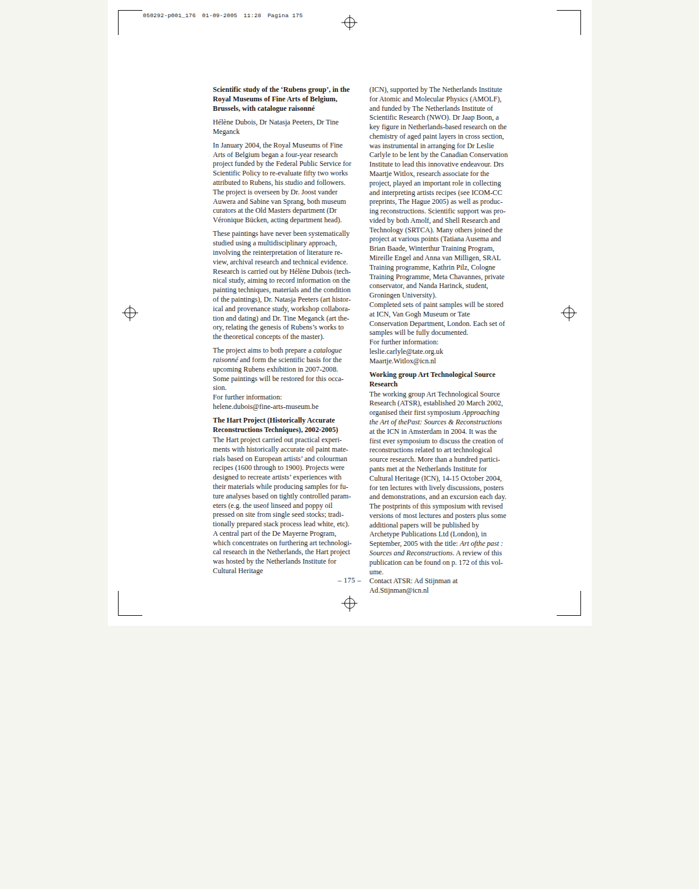050292-p001_17601-09-200511:28 Pagina 175
Scientific study of the ‘Rubens group’, in the Royal Museums of Fine Arts of Belgium, Brussels, with catalogue raisonné
Hélène Dubois, Dr Natasja Peeters, Dr Tine Meganck
In January 2004, the Royal Museums of Fine Arts of Belgium began a four-year research project funded by the Federal Public Service for Scientific Policy to re-evaluate fifty two works attributed to Rubens, his studio and followers. The project is overseen by Dr. Joost vander Auwera and Sabine van Sprang, both museum curators at the Old Masters department (Dr Véronique Bücken, acting department head).
These paintings have never been systematically studied using a multidisciplinary approach,
involving the reinterpretation of literature review, archival research and technical evidence.
Research is carried out by Hélène Dubois (technical study, aiming to record information on the painting techniques, materials and the condition of the paintings), Dr. Natasja Peeters (art historical and provenance study, workshop collaboration and dating) and Dr. Tine Meganck (art theory, relating the genesis of Rubens’s works to the theoretical concepts of the master).
The project aims to both prepare a catalogue raisonné and form the scientific basis for the upcoming Rubens exhibition in 2007-2008. Some paintings will be restored for this occasion.
For further information:
helene.dubois@fine-arts-museum.be
The Hart Project (Historically Accurate Reconstructions Techniques), 2002-2005)
The Hart project carried out practical experiments with historically accurate oil paint materials based on European artists’ and colourman recipes (1600 through to 1900). Projects were designed to recreate artists’ experiences with their materials while producing samples for future analyses based on tightly controlled parameters (e.g. the useof linseed and poppy oil pressed on site from single seed stocks; traditionally prepared stack process lead white, etc). A central part of the De Mayerne Program, which concentrates on furthering art technological research in the Netherlands, the Hart project was hosted by the Netherlands Institute for Cultural Heritage
(ICN), supported by The Netherlands Institute for Atomic and Molecular Physics (AMOLF), and funded by The Netherlands Institute of Scientific Research (NWO). Dr Jaap Boon, a key figure in Netherlands-based research on the chemistry of aged paint layers in cross section, was instrumental in arranging for Dr Leslie Carlyle to be lent by the Canadian Conservation Institute to lead this innovative endeavour. Drs Maartje Witlox, research associate for the project, played an important role in collecting and interpreting artists recipes (see ICOM-CC preprints, The Hague 2005) as well as producing reconstructions. Scientific support was provided by both Amolf, and Shell Research and Technology (SRTCA). Many others joined the project at various points (Tatiana Ausema and Brian Baade, Winterthur Training Program, Mireille Engel and Anna van Milligen, SRAL Training programme, Kathrin Pilz, Cologne Training Programme, Meta Chavannes, private conservator, and Nanda Harinck, student, Groningen University).
Completed sets of paint samples will be stored at ICN, Van Gogh Museum or Tate Conservation Department, London. Each set of samples will be fully documented.
For further information: leslie.carlyle@tate.org.uk
Maartje.Witlox@icn.nl
Working group Art Technological Source Research
The working group Art Technological Source Research (ATSR), established 20 March 2002, organised their first symposium Approaching the Art of thePast: Sources & Reconstructions at the ICN in Amsterdam in 2004. It was the first ever symposium to discuss the creation of reconstructions related to art technological source research. More than a hundred participants met at the Netherlands Institute for Cultural Heritage (ICN), 14-15 October 2004, for ten lectures with lively discussions, posters and demonstrations, and an excursion each day. The postprints of this symposium with revised versions of most lectures and posters plus some additional papers will be published by Archetype Publications Ltd (London), in September, 2005 with the title: Art ofthe past : Sources and Reconstructions. A review of this publication can be found on p. 172 of this volume.
Contact ATSR: Ad Stijnman at Ad.Stijnman@icn.nl
– 175 –